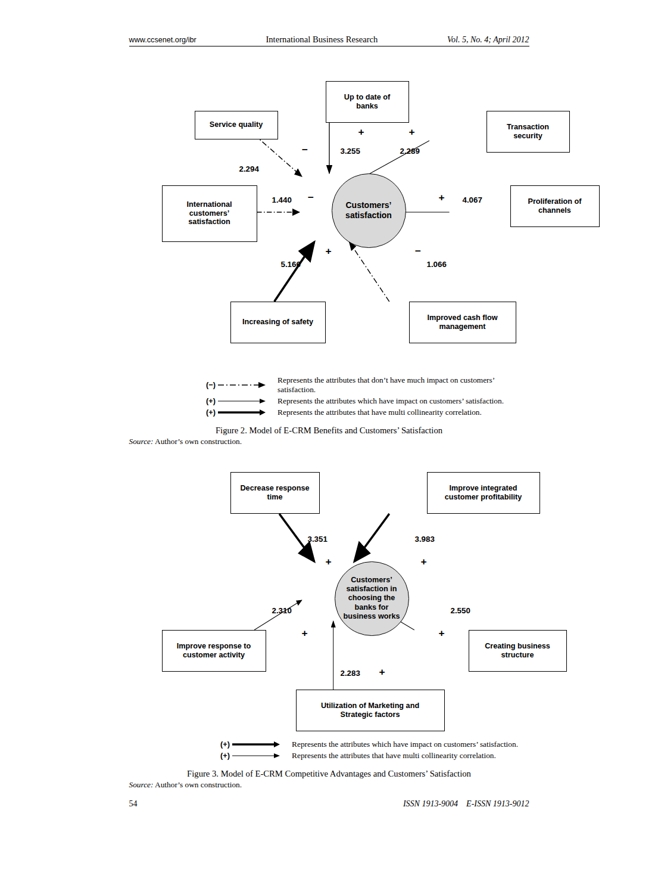www.ccsenet.org/ibr
International Business Research
Vol. 5, No. 4; April 2012
Up to date of
banks
Service quality
Transaction
security
International
customers’
satisfaction
Proliferation of
channels
Increasing of safety
Improved cash flow
management
Customers’
satisfaction
3.255
2.289
2.294
1.440
4.067
5.166
1.066
+
+
−
−
+
+
−
(−)
Represents the attributes that don’t have much impact on customers’ satisfaction.
(+)
Represents the attributes which have impact on customers’ satisfaction.
(+)
Represents the attributes that have multi collinearity correlation.
Figure 2. Model of E-CRM Benefits and Customers’ Satisfaction
Source: Author’s own construction.
Decrease response
time
Improve integrated
customer profitability
Improve response to
customer activity
Creating business
structure
Utilization of Marketing and
Strategic factors
Customers’
satisfaction in
choosing the
banks for
business works
3.351
3.983
2.310
2.550
2.283
+
+
+
+
+
(+)
Represents the attributes which have impact on customers’ satisfaction.
(+)
Represents the attributes that have multi collinearity correlation.
Figure 3. Model of E-CRM Competitive Advantages and Customers’ Satisfaction
Source: Author’s own construction.
54
ISSN 1913-9004 E-ISSN 1913-9012